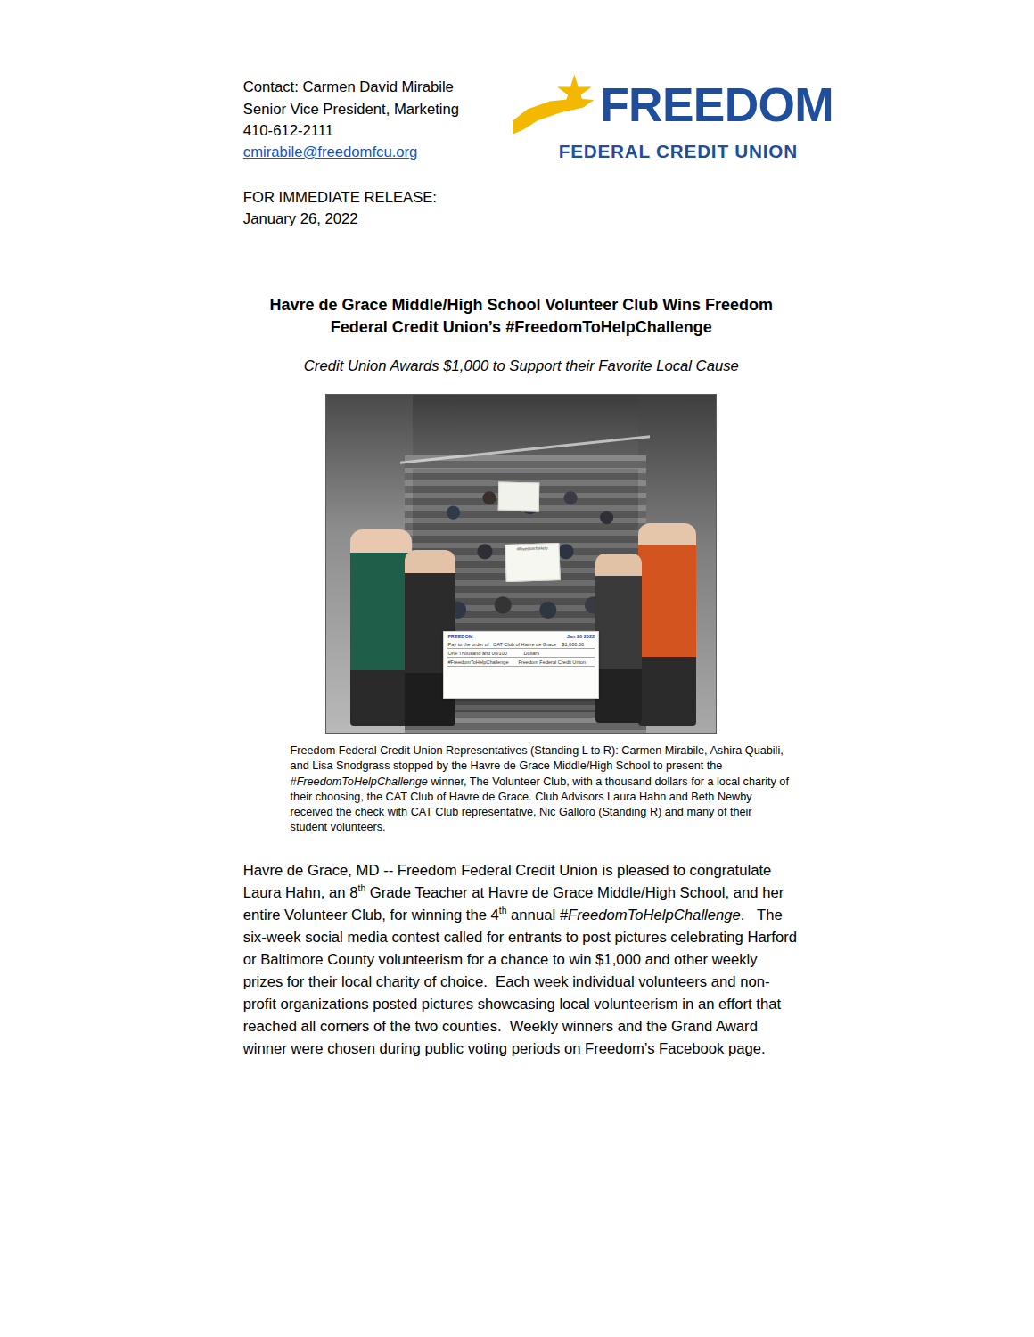Contact: Carmen David Mirabile
Senior Vice President, Marketing
410-612-2111
cmirabile@freedomfcu.org
FOR IMMEDIATE RELEASE:
January 26, 2022
FREEDOM
FEDERAL CREDIT UNION
Havre de Grace Middle/High School Volunteer Club Wins Freedom Federal Credit Union’s #FreedomToHelpChallenge
Credit Union Awards $1,000 to Support their Favorite Local Cause
#FreedomToHelp
FREEDOM Jan 26 2022
Pay to the order of CAT Club of Havre de Grace $1,000.00
One Thousand and 00/100 Dollars
#FreedomToHelpChallenge Freedom Federal Credit Union
Freedom Federal Credit Union Representatives (Standing L to R): Carmen Mirabile, Ashira Quabili, and Lisa Snodgrass stopped by the Havre de Grace Middle/High School to present the #FreedomToHelpChallenge winner, The Volunteer Club, with a thousand dollars for a local charity of their choosing, the CAT Club of Havre de Grace. Club Advisors Laura Hahn and Beth Newby received the check with CAT Club representative, Nic Galloro (Standing R) and many of their student volunteers.
Havre de Grace, MD -- Freedom Federal Credit Union is pleased to congratulate Laura Hahn, an 8th Grade Teacher at Havre de Grace Middle/High School, and her entire Volunteer Club, for winning the 4th annual #FreedomToHelpChallenge. The six-week social media contest called for entrants to post pictures celebrating Harford or Baltimore County volunteerism for a chance to win $1,000 and other weekly prizes for their local charity of choice. Each week individual volunteers and non-profit organizations posted pictures showcasing local volunteerism in an effort that reached all corners of the two counties. Weekly winners and the Grand Award winner were chosen during public voting periods on Freedom’s Facebook page.